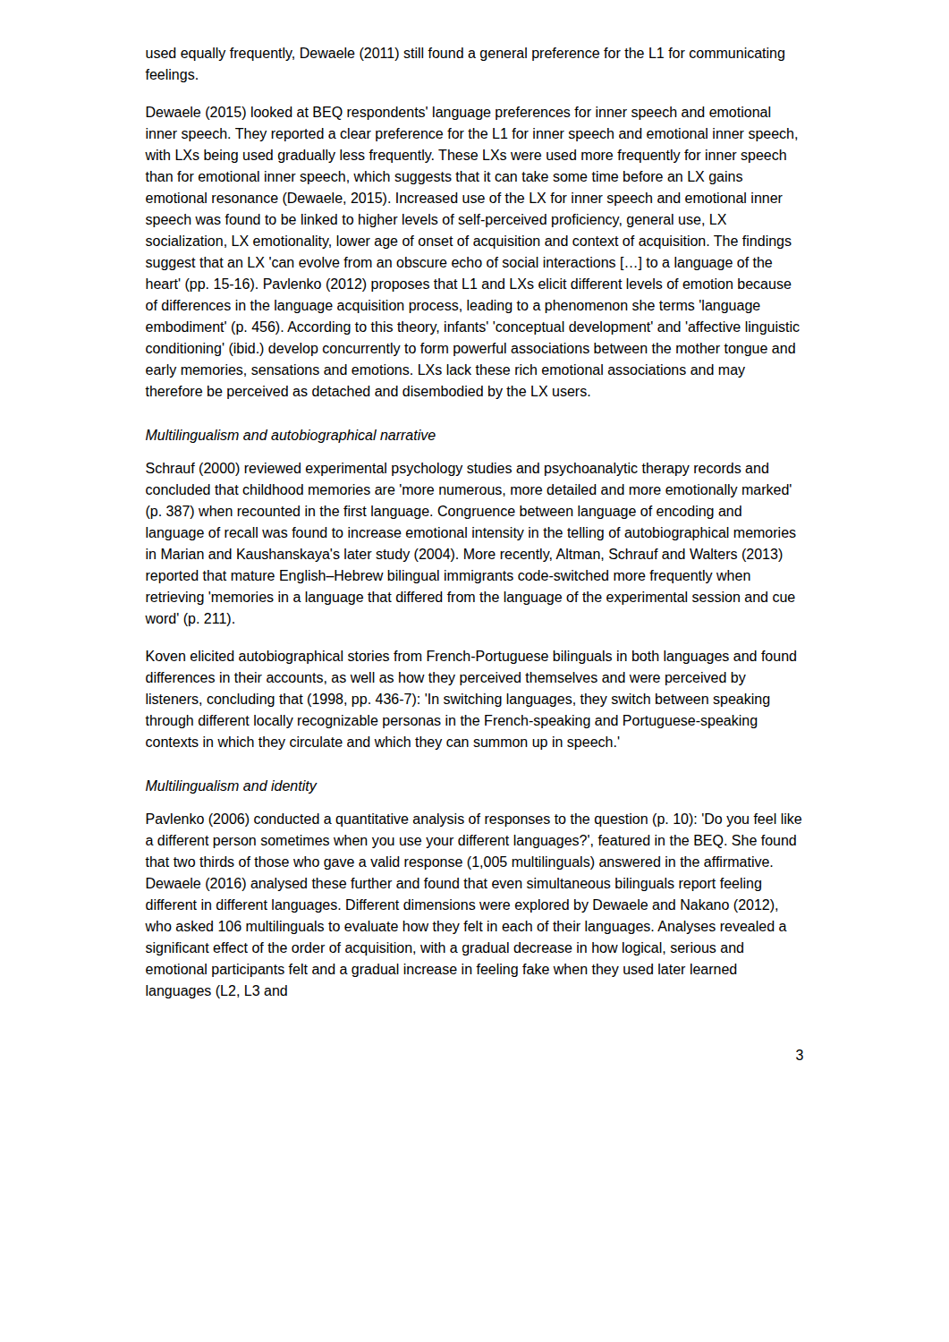used equally frequently, Dewaele (2011) still found a general preference for the L1 for communicating feelings.
Dewaele (2015) looked at BEQ respondents' language preferences for inner speech and emotional inner speech. They reported a clear preference for the L1 for inner speech and emotional inner speech, with LXs being used gradually less frequently. These LXs were used more frequently for inner speech than for emotional inner speech, which suggests that it can take some time before an LX gains emotional resonance (Dewaele, 2015). Increased use of the LX for inner speech and emotional inner speech was found to be linked to higher levels of self-perceived proficiency, general use, LX socialization, LX emotionality, lower age of onset of acquisition and context of acquisition. The findings suggest that an LX 'can evolve from an obscure echo of social interactions […] to a language of the heart' (pp. 15-16). Pavlenko (2012) proposes that L1 and LXs elicit different levels of emotion because of differences in the language acquisition process, leading to a phenomenon she terms 'language embodiment' (p. 456). According to this theory, infants' 'conceptual development' and 'affective linguistic conditioning' (ibid.) develop concurrently to form powerful associations between the mother tongue and early memories, sensations and emotions. LXs lack these rich emotional associations and may therefore be perceived as detached and disembodied by the LX users.
Multilingualism and autobiographical narrative
Schrauf (2000) reviewed experimental psychology studies and psychoanalytic therapy records and concluded that childhood memories are 'more numerous, more detailed and more emotionally marked' (p. 387) when recounted in the first language. Congruence between language of encoding and language of recall was found to increase emotional intensity in the telling of autobiographical memories in Marian and Kaushanskaya's later study (2004). More recently, Altman, Schrauf and Walters (2013) reported that mature English–Hebrew bilingual immigrants code-switched more frequently when retrieving 'memories in a language that differed from the language of the experimental session and cue word' (p. 211).
Koven elicited autobiographical stories from French-Portuguese bilinguals in both languages and found differences in their accounts, as well as how they perceived themselves and were perceived by listeners, concluding that (1998, pp. 436-7): 'In switching languages, they switch between speaking through different locally recognizable personas in the French-speaking and Portuguese-speaking contexts in which they circulate and which they can summon up in speech.'
Multilingualism and identity
Pavlenko (2006) conducted a quantitative analysis of responses to the question (p. 10): 'Do you feel like a different person sometimes when you use your different languages?', featured in the BEQ. She found that two thirds of those who gave a valid response (1,005 multilinguals) answered in the affirmative. Dewaele (2016) analysed these further and found that even simultaneous bilinguals report feeling different in different languages. Different dimensions were explored by Dewaele and Nakano (2012), who asked 106 multilinguals to evaluate how they felt in each of their languages. Analyses revealed a significant effect of the order of acquisition, with a gradual decrease in how logical, serious and emotional participants felt and a gradual increase in feeling fake when they used later learned languages (L2, L3 and
3